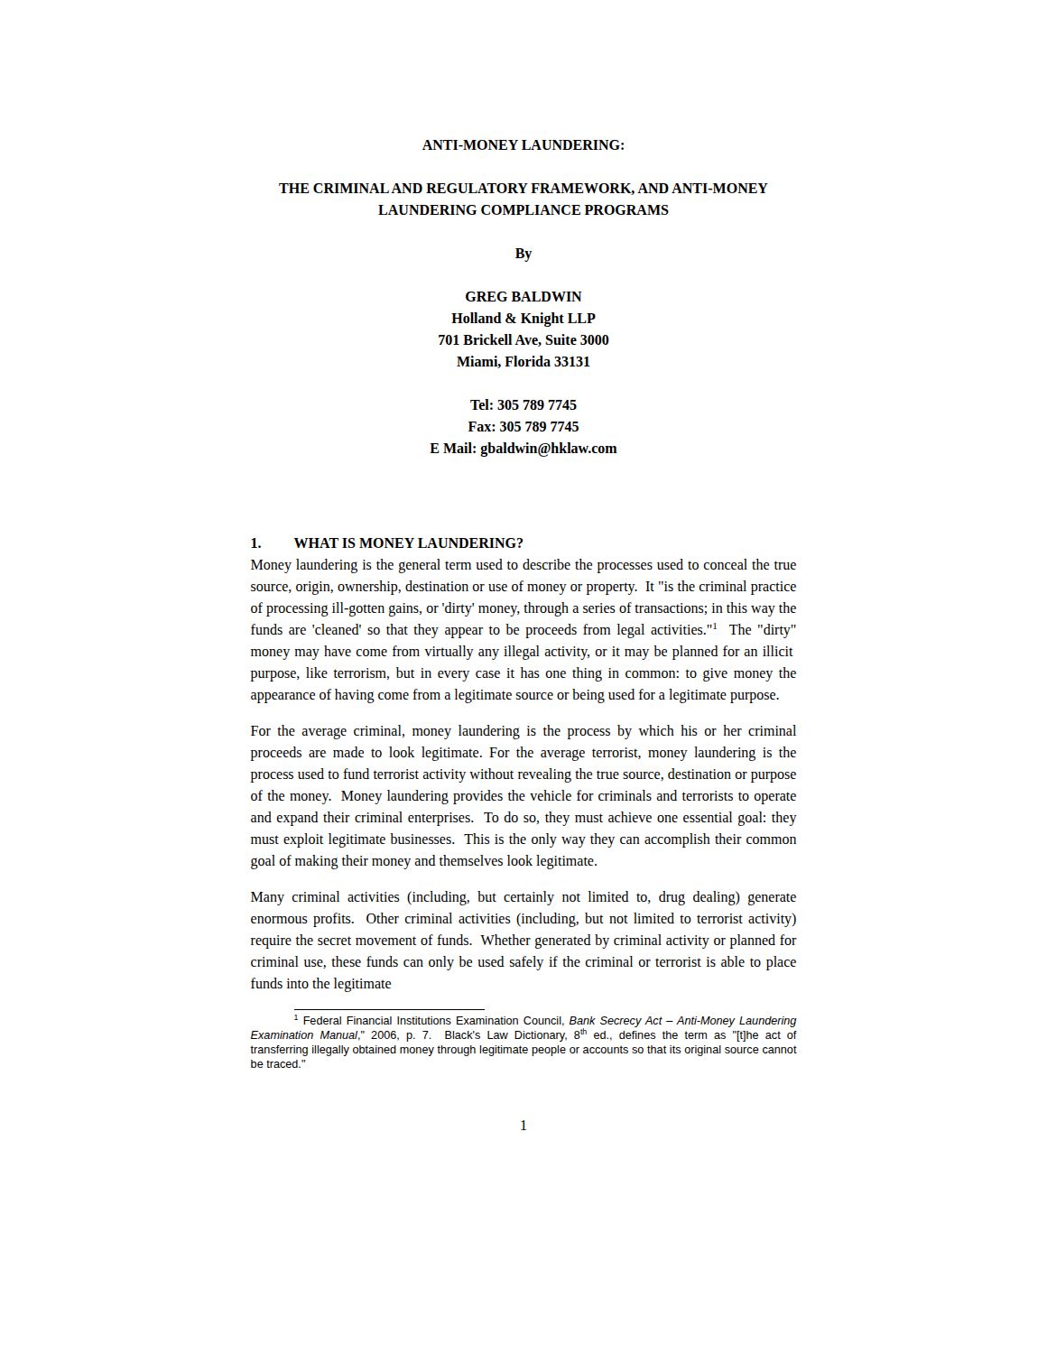ANTI-MONEY LAUNDERING:
THE CRIMINAL AND REGULATORY FRAMEWORK, AND ANTI-MONEY
LAUNDERING COMPLIANCE PROGRAMS
By
GREG BALDWIN
Holland & Knight LLP
701 Brickell Ave, Suite 3000
Miami, Florida 33131
Tel: 305 789 7745
Fax: 305 789 7745
E Mail: gbaldwin@hklaw.com
1. WHAT IS MONEY LAUNDERING?
Money laundering is the general term used to describe the processes used to conceal the true source, origin, ownership, destination or use of money or property. It "is the criminal practice of processing ill-gotten gains, or 'dirty' money, through a series of transactions; in this way the funds are 'cleaned' so that they appear to be proceeds from legal activities."1 The "dirty" money may have come from virtually any illegal activity, or it may be planned for an illicit purpose, like terrorism, but in every case it has one thing in common: to give money the appearance of having come from a legitimate source or being used for a legitimate purpose.
For the average criminal, money laundering is the process by which his or her criminal proceeds are made to look legitimate. For the average terrorist, money laundering is the process used to fund terrorist activity without revealing the true source, destination or purpose of the money. Money laundering provides the vehicle for criminals and terrorists to operate and expand their criminal enterprises. To do so, they must achieve one essential goal: they must exploit legitimate businesses. This is the only way they can accomplish their common goal of making their money and themselves look legitimate.
Many criminal activities (including, but certainly not limited to, drug dealing) generate enormous profits. Other criminal activities (including, but not limited to terrorist activity) require the secret movement of funds. Whether generated by criminal activity or planned for criminal use, these funds can only be used safely if the criminal or terrorist is able to place funds into the legitimate
1 Federal Financial Institutions Examination Council, Bank Secrecy Act – Anti-Money Laundering Examination Manual," 2006, p. 7. Black's Law Dictionary, 8th ed., defines the term as "[t]he act of transferring illegally obtained money through legitimate people or accounts so that its original source cannot be traced."
1